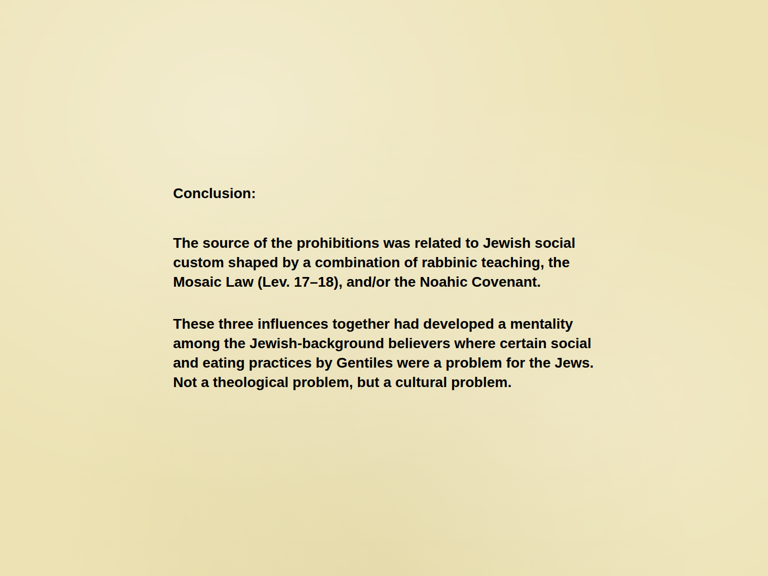Conclusion:
The source of the prohibitions was related to Jewish social custom shaped by a combination of rabbinic teaching, the Mosaic Law (Lev. 17–18), and/or the Noahic Covenant.
These three influences together had developed a mentality among the Jewish-background believers where certain social and eating practices by Gentiles were a problem for the Jews. Not a theological problem, but a cultural problem.